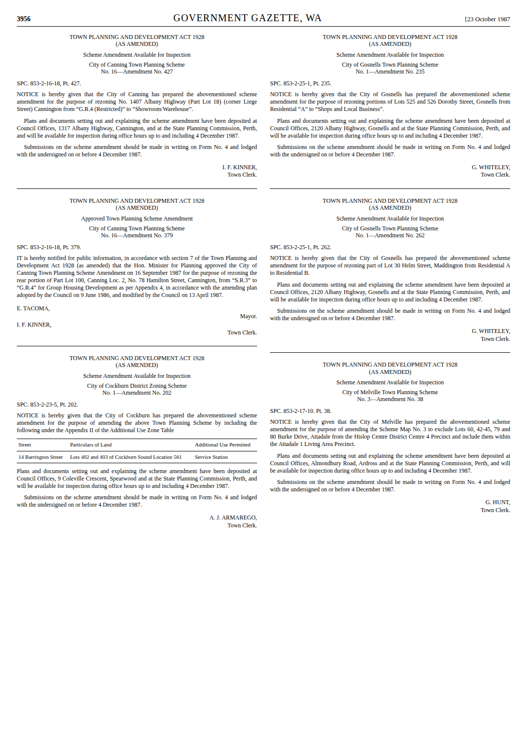3956
GOVERNMENT GAZETTE, WA
[23 October 1987
Town Planning and Development Act 1928
(as amended)
Scheme Amendment Available for Inspection
City of Canning Town Planning Scheme
No. 16—Amendment No. 427
SPC. 853-2-16-18, Pt. 427.
NOTICE is hereby given that the City of Canning has prepared the abovementioned scheme amendment for the purpose of rezoning No. 1407 Albany Highway (Part Lot 18) (corner Liege Street) Cannington from “G.R.4 (Restricted)” to “Showroom/Warehouse”.
Plans and documents setting out and explaining the scheme amendment have been deposited at Council Offices, 1317 Albany Highway, Cannington, and at the State Planning Commission, Perth, and will be available for inspection during office hours up to and including 4 December 1987.
Submissions on the scheme amendment should be made in writing on Form No. 4 and lodged with the undersigned on or before 4 December 1987.
I. F. KINNER, Town Clerk.
Town Planning and Development Act 1928
(as amended)
Approved Town Planning Scheme Amendment
City of Canning Town Planning Scheme
No. 16—Amendment No. 379
SPC. 853-2-16-18, Pt. 379.
IT is hereby notified for public information, in accordance with section 7 of the Town Planning and Development Act 1928 (as amended) that the Hon. Minister for Planning approved the City of Canning Town Planning Scheme Amendment on 16 September 1987 for the purpose of rezoning the rear portion of Part Lot 100, Canning Loc. 2, No. 78 Hamilton Street, Cannington, from “S.R.3” to “G.R.4” for Group Housing Development as per Appendix 4, in accordance with the amending plan adopted by the Council on 9 June 1986, and modified by the Council on 13 April 1987.
E. TACOMA,
Mayor.
I. F. KINNER,
Town Clerk.
Town Planning and Development Act 1928
(as amended)
Scheme Amendment Available for Inspection
City of Cockburn District Zoning Scheme
No. 1—Amendment No. 202
SPC. 853-2-23-5, Pt. 202.
NOTICE is hereby given that the City of Cockburn has prepared the abovementioned scheme amendment for the purpose of amending the above Town Planning Scheme by including the following under the Appendix II of the Additional Use Zone Table
| Street | Particulars of Land | Additional Use Permitted |
| --- | --- | --- |
| 14 Barrington Street | Lots 402 and 403 of Cockburn Sound Location 561 | Service Station |
Plans and documents setting out and explaining the scheme amendment have been deposited at Council Offices, 9 Coleville Crescent, Spearwood and at the State Planning Commission, Perth, and will be available for inspection during office hours up to and including 4 December 1987.
Submissions on the scheme amendment should be made in writing on Form No. 4 and lodged with the undersigned on or before 4 December 1987.
A. J. ARMAREGO, Town Clerk.
Town Planning and Development Act 1928
(as amended)
Scheme Amendment Available for Inspection
City of Gosnells Town Planning Scheme
No. 1—Amendment No. 235
SPC. 853-2-25-1, Pt. 235.
NOTICE is hereby given that the City of Gosnells has prepared the abovementioned scheme amendment for the purpose of rezoning portions of Lots 525 and 526 Dorothy Street, Gosnells from Residential “A” to “Shops and Local Business”.
Plans and documents setting out and explaining the scheme amendment have been deposited at Council Offices, 2120 Albany Highway, Gosnells and at the State Planning Commission, Perth, and will be available for inspection during office hours up to and including 4 December 1987.
Submissions on the scheme amendment should be made in writing on Form No. 4 and lodged with the undersigned on or before 4 December 1987.
G. WHITELEY, Town Clerk.
Town Planning and Development Act 1928
(as amended)
Scheme Amendment Available for Inspection
City of Gosnells Town Planning Scheme
No. 1—Amendment No. 262
SPC. 853-2-25-1, Pt. 262.
NOTICE is hereby given that the City of Gosnells has prepared the abovementioned scheme amendment for the purpose of rezoning part of Lot 30 Helm Street, Maddington from Residential A to Residential B.
Plans and documents setting out and explaining the scheme amendment have been deposited at Council Offices, 2120 Albany Highway, Gosnells and at the State Planning Commission, Perth, and will be available for inspection during office hours up to and including 4 December 1987.
Submissions on the scheme amendment should be made in writing on Form No. 4 and lodged with the undersigned on or before 4 December 1987.
G. WHITELEY, Town Clerk.
Town Planning and Development Act 1928
(as amended)
Scheme Amendment Available for Inspection
City of Melville Town Planning Scheme
No. 3—Amendment No. 38
SPC. 853-2-17-10. Pt. 38.
NOTICE is hereby given that the City of Melville has prepared the abovementioned scheme amendment for the purpose of amending the Scheme Map No. 3 to exclude Lots 60, 42-45, 79 and 80 Burke Drive, Attadale from the Hislop Centre District Centre 4 Precinct and include them within the Attadale 1 Living Area Precinct.
Plans and documents setting out and explaining the scheme amendment have been deposited at Council Offices, Almondbury Road, Ardross and at the State Planning Commission, Perth, and will be available for inspection during office hours up to and including 4 December 1987.
Submissions on the scheme amendment should be made in writing on Form No. 4 and lodged with the undersigned on or before 4 December 1987.
G. HUNT, Town Clerk.